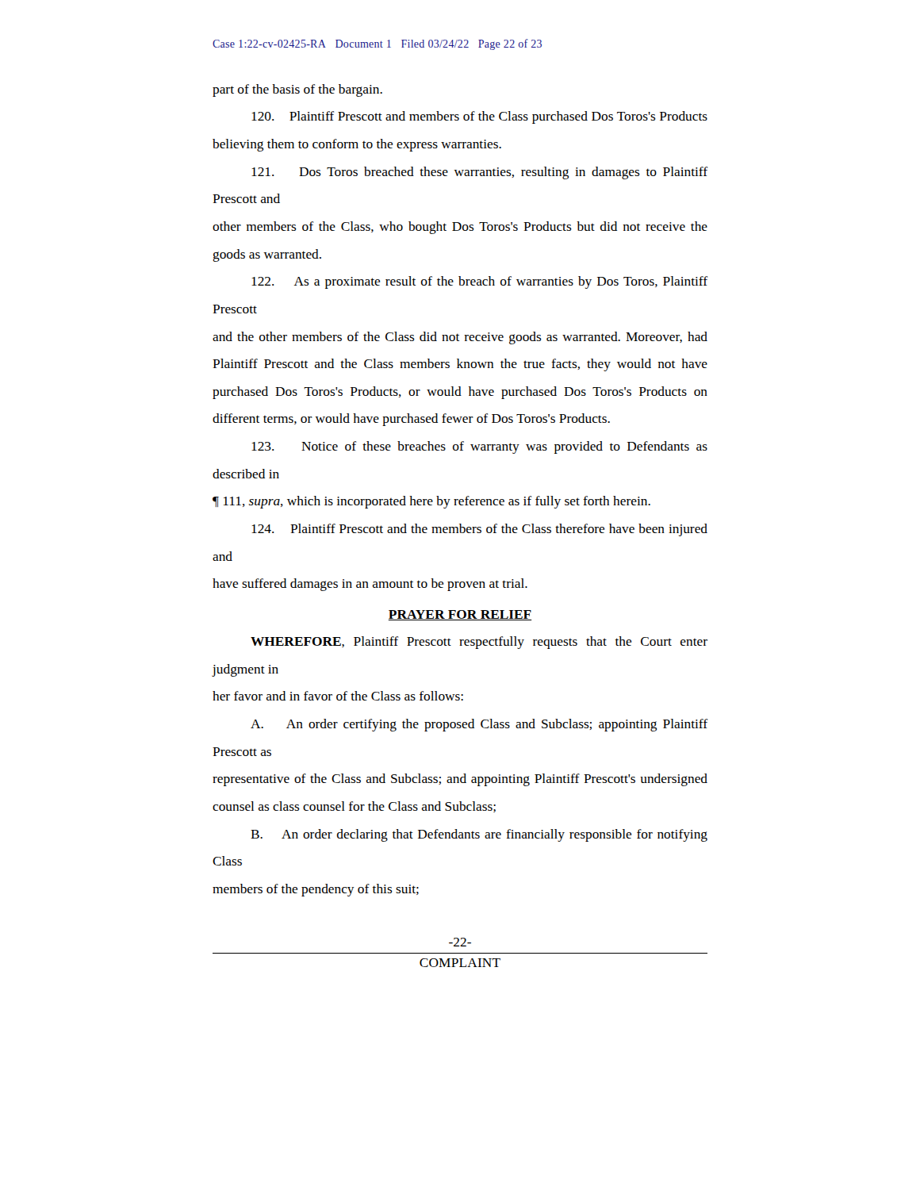Case 1:22-cv-02425-RA Document 1 Filed 03/24/22 Page 22 of 23
part of the basis of the bargain.
120. Plaintiff Prescott and members of the Class purchased Dos Toros's Products
believing them to conform to the express warranties.
121. Dos Toros breached these warranties, resulting in damages to Plaintiff Prescott and
other members of the Class, who bought Dos Toros's Products but did not receive the goods as warranted.
122. As a proximate result of the breach of warranties by Dos Toros, Plaintiff Prescott
and the other members of the Class did not receive goods as warranted. Moreover, had Plaintiff Prescott and the Class members known the true facts, they would not have purchased Dos Toros's Products, or would have purchased Dos Toros's Products on different terms, or would have purchased fewer of Dos Toros's Products.
123. Notice of these breaches of warranty was provided to Defendants as described in
¶ 111, supra, which is incorporated here by reference as if fully set forth herein.
124. Plaintiff Prescott and the members of the Class therefore have been injured and
have suffered damages in an amount to be proven at trial.
PRAYER FOR RELIEF
WHEREFORE, Plaintiff Prescott respectfully requests that the Court enter judgment in
her favor and in favor of the Class as follows:
A. An order certifying the proposed Class and Subclass; appointing Plaintiff Prescott as
representative of the Class and Subclass; and appointing Plaintiff Prescott's undersigned counsel as class counsel for the Class and Subclass;
B. An order declaring that Defendants are financially responsible for notifying Class
members of the pendency of this suit;
-22-
COMPLAINT